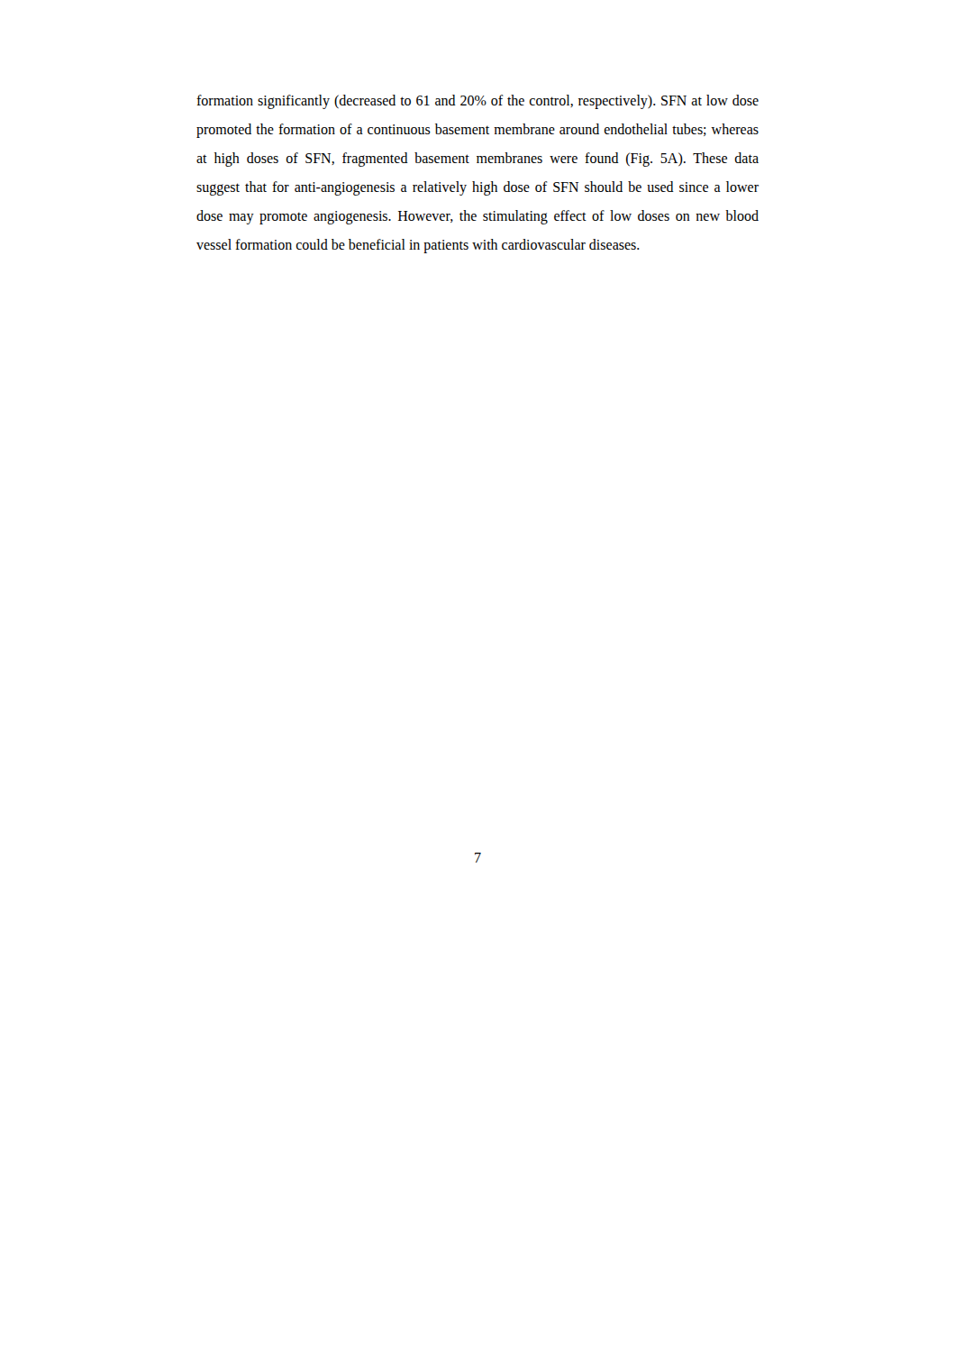formation significantly (decreased to 61 and 20% of the control, respectively). SFN at low dose promoted the formation of a continuous basement membrane around endothelial tubes; whereas at high doses of SFN, fragmented basement membranes were found (Fig. 5A). These data suggest that for anti-angiogenesis a relatively high dose of SFN should be used since a lower dose may promote angiogenesis. However, the stimulating effect of low doses on new blood vessel formation could be beneficial in patients with cardiovascular diseases.
7